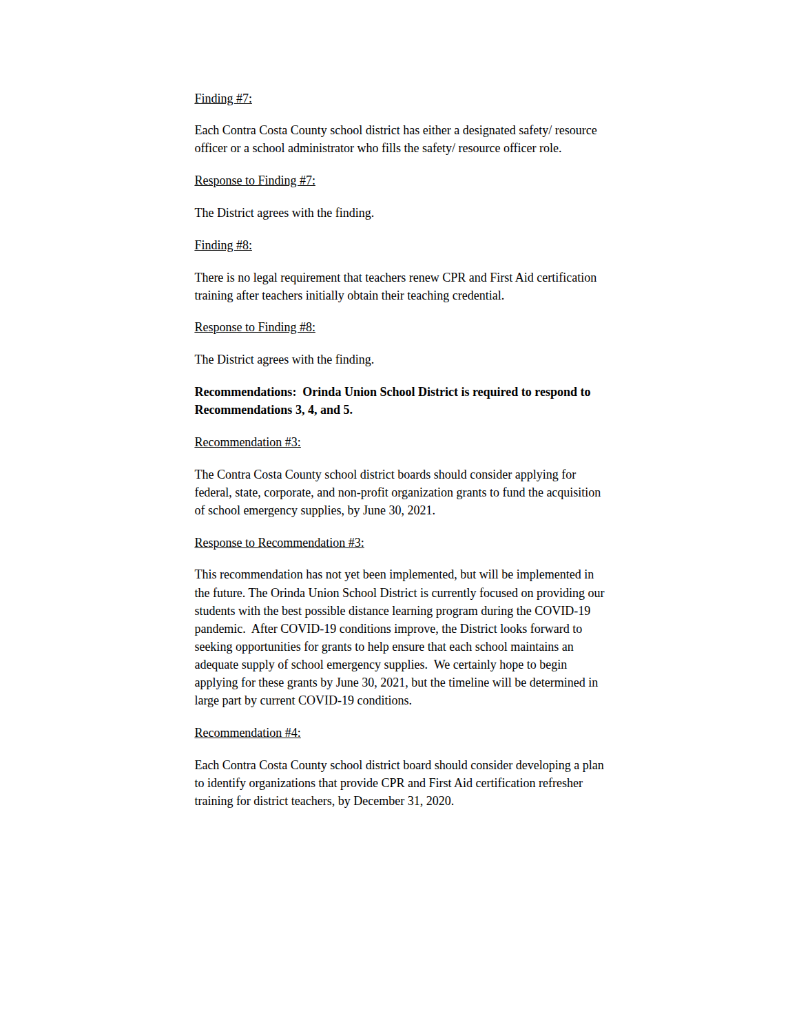Finding #7:
Each Contra Costa County school district has either a designated safety/ resource officer or a school administrator who fills the safety/ resource officer role.
Response to Finding #7:
The District agrees with the finding.
Finding #8:
There is no legal requirement that teachers renew CPR and First Aid certification training after teachers initially obtain their teaching credential.
Response to Finding #8:
The District agrees with the finding.
Recommendations: Orinda Union School District is required to respond to Recommendations 3, 4, and 5.
Recommendation #3:
The Contra Costa County school district boards should consider applying for federal, state, corporate, and non-profit organization grants to fund the acquisition of school emergency supplies, by June 30, 2021.
Response to Recommendation #3:
This recommendation has not yet been implemented, but will be implemented in the future. The Orinda Union School District is currently focused on providing our students with the best possible distance learning program during the COVID-19 pandemic. After COVID-19 conditions improve, the District looks forward to seeking opportunities for grants to help ensure that each school maintains an adequate supply of school emergency supplies. We certainly hope to begin applying for these grants by June 30, 2021, but the timeline will be determined in large part by current COVID-19 conditions.
Recommendation #4:
Each Contra Costa County school district board should consider developing a plan to identify organizations that provide CPR and First Aid certification refresher training for district teachers, by December 31, 2020.